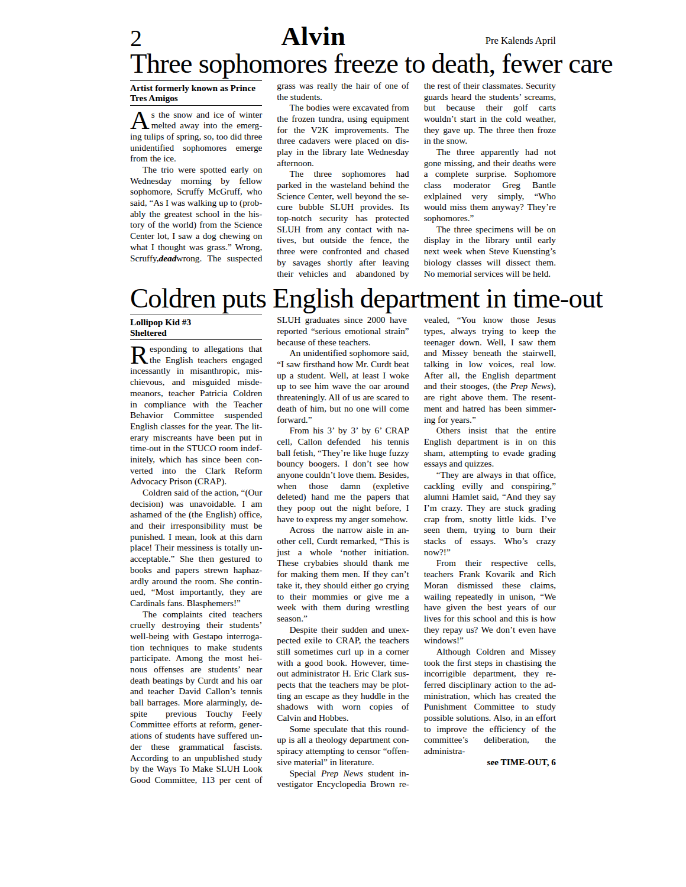2
Alvin
Pre Kalends April
Three sophomores freeze to death, fewer care
Artist formerly known as Prince
Tres Amigos
As the snow and ice of winter melted away into the emerging tulips of spring, so, too did three unidentified sophomores emerge from the ice.
The trio were spotted early on Wednesday morning by fellow sophomore, Scruffy McGruff, who said, “As I was walking up to (probably the greatest school in the history of the world) from the Science Center lot, I saw a dog chewing on what I thought was grass.” Wrong, Scruffy,deadwrong. The suspected grass was really the hair of one of the students.
The bodies were excavated from the frozen tundra, using equipment for the V2K improvements. The three cadavers were placed on display in the library late Wednesday afternoon.
The three sophomores had parked in the wasteland behind the Science Center, well beyond the secure bubble SLUH provides. Its top-notch security has protected SLUH from any contact with natives, but outside the fence, the three were confronted and chased by savages shortly after leaving their vehicles and abandoned by the rest of their classmates. Security guards heard the students’ screams, but because their golf carts wouldn’t start in the cold weather, they gave up. The three then froze in the snow.
The three apparently had not gone missing, and their deaths were a complete surprise. Sophomore class moderator Greg Bantle exlplained very simply, “Who would miss them anyway? They’re sophomores.”
The three specimens will be on display in the library until early next week when Steve Kuensting’s biology classes will dissect them. No memorial services will be held.
Coldren puts English department in time-out
Lollipop Kid #3
Sheltered
Responding to allegations that the English teachers engaged incessantly in misanthropic, mischievous, and misguided misdemeanors, teacher Patricia Coldren in compliance with the Teacher Behavior Committee suspended English classes for the year. The literary miscreants have been put in time-out in the STUCO room indefinitely, which has since been converted into the Clark Reform Advocacy Prison (CRAP).
Coldren said of the action, “(Our decision) was unavoidable. I am ashamed of the (the English) office, and their irresponsibility must be punished. I mean, look at this darn place! Their messiness is totally unacceptable.” She then gestured to books and papers strewn haphazardly around the room. She continued, “Most importantly, they are Cardinals fans. Blasphemers!”
The complaints cited teachers cruelly destroying their students’ well-being with Gestapo interrogation techniques to make students participate. Among the most heinous offenses are students’ near death beatings by Curdt and his oar and teacher David Callon’s tennis ball barrages. More alarmingly, despite previous Touchy Feely Committee efforts at reform, generations of students have suffered under these grammatical fascists. According to an unpublished study by the Ways To Make SLUH Look Good Committee, 113 per cent of SLUH graduates since 2000 have reported “serious emotional strain” because of these teachers.
An unidentified sophomore said, “I saw firsthand how Mr. Curdt beat up a student. Well, at least I woke up to see him wave the oar around threateningly. All of us are scared to death of him, but no one will come forward.”
From his 3’ by 3’ by 6’ CRAP cell, Callon defended his tennis ball fetish, “They’re like huge fuzzy bouncy boogers. I don’t see how anyone couldn’t love them. Besides, when those damn (expletive deleted) hand me the papers that they poop out the night before, I have to express my anger somehow.
Across the narrow aisle in another cell, Curdt remarked, “This is just a whole ‘nother initiation. These crybabies should thank me for making them men. If they can’t take it, they should either go crying to their mommies or give me a week with them during wrestling season.”
Despite their sudden and unexpected exile to CRAP, the teachers still sometimes curl up in a corner with a good book. However, time-out administrator H. Eric Clark suspects that the teachers may be plotting an escape as they huddle in the shadows with worn copies of Calvin and Hobbes.
Some speculate that this round-up is all a theology department conspiracy attempting to censor “offensive material” in literature.
Special Prep News student investigator Encyclopedia Brown revealed, “You know those Jesus types, always trying to keep the teenager down. Well, I saw them and Missey beneath the stairwell, talking in low voices, real low. After all, the English department and their stooges, (the Prep News), are right above them. The resentment and hatred has been simmering for years.”
Others insist that the entire English department is in on this sham, attempting to evade grading essays and quizzes.
“They are always in that office, cackling evilly and conspiring,” alumni Hamlet said, “And they say I’m crazy. They are stuck grading crap from, snotty little kids. I’ve seen them, trying to burn their stacks of essays. Who’s crazy now?!”
From their respective cells, teachers Frank Kovarik and Rich Moran dismissed these claims, wailing repeatedly in unison, “We have given the best years of our lives for this school and this is how they repay us? We don’t even have windows!”
Although Coldren and Missey took the first steps in chastising the incorrigible department, they referred disciplinary action to the administration, which has created the Punishment Committee to study possible solutions. Also, in an effort to improve the efficiency of the committee’s deliberation, the administra-
see TIME-OUT, 6